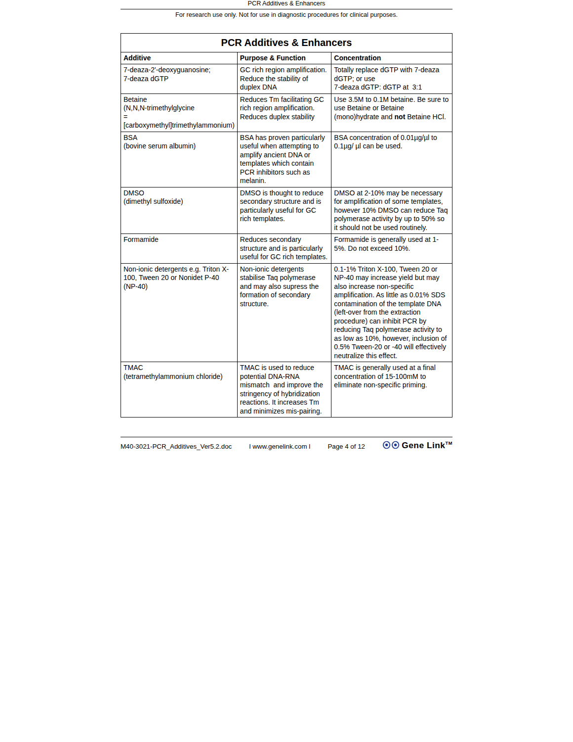PCR Additives & Enhancers
For research use only. Not for use in diagnostic procedures for clinical purposes.
PCR Additives & Enhancers
| Additive | Purpose & Function | Concentration |
| --- | --- | --- |
| 7-deaza-2'-deoxyguanosine; 7-deaza dGTP | GC rich region amplification. Reduce the stability of duplex DNA | Totally replace dGTP with 7-deaza dGTP; or use 7-deaza dGTP: dGTP at 3:1 |
| Betaine (N,N,N-trimethylglycine = [carboxymethyl]trimethylammonium) | Reduces Tm facilitating GC rich region amplification. Reduces duplex stability | Use 3.5M to 0.1M betaine. Be sure to use Betaine or Betaine (mono)hydrate and not Betaine HCl. |
| BSA (bovine serum albumin) | BSA has proven particularly useful when attempting to amplify ancient DNA or templates which contain PCR inhibitors such as melanin. | BSA concentration of 0.01µg/µl to 0.1µg/ µl can be used. |
| DMSO (dimethyl sulfoxide) | DMSO is thought to reduce secondary structure and is particularly useful for GC rich templates. | DMSO at 2-10% may be necessary for amplification of some templates, however 10% DMSO can reduce Taq polymerase activity by up to 50% so it should not be used routinely. |
| Formamide | Reduces secondary structure and is particularly useful for GC rich templates. | Formamide is generally used at 1-5%. Do not exceed 10%. |
| Non-ionic detergents e.g. Triton X-100, Tween 20 or Nonidet P-40 (NP-40) | Non-ionic detergents stabilise Taq polymerase and may also supress the formation of secondary structure. | 0.1-1% Triton X-100, Tween 20 or NP-40 may increase yield but may also increase non-specific amplification. As little as 0.01% SDS contamination of the template DNA (left-over from the extraction procedure) can inhibit PCR by reducing Taq polymerase activity to as low as 10%, however, inclusion of 0.5% Tween-20 or -40 will effectively neutralize this effect. |
| TMAC (tetramethylammonium chloride) | TMAC is used to reduce potential DNA-RNA mismatch and improve the stringency of hybridization reactions. It increases Tm and minimizes mis-pairing. | TMAC is generally used at a final concentration of 15-100mM to eliminate non-specific priming. |
M40-3021-PCR_Additives_Ver5.2.doc l www.genelink.com l Page 4 of 12 ⦿⦿Gene LinkTM